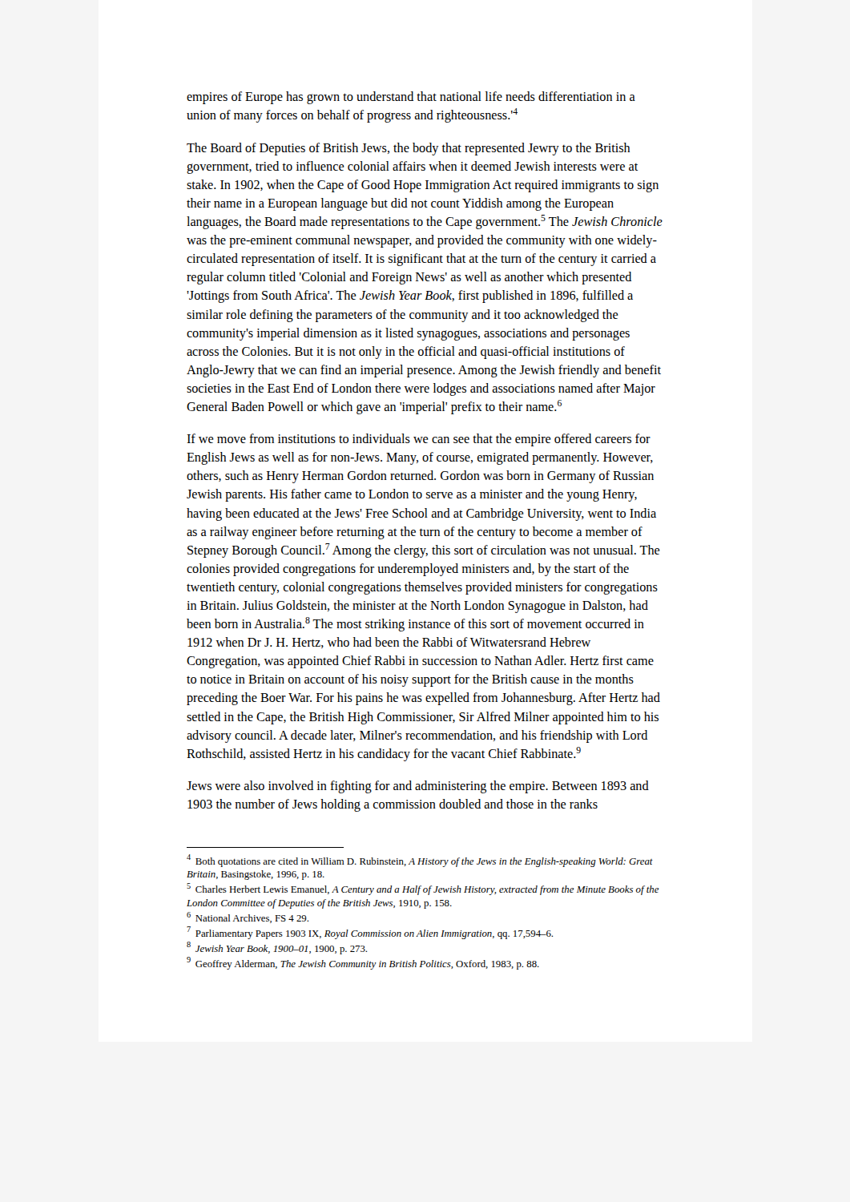empires of Europe has grown to understand that national life needs differentiation in a union of many forces on behalf of progress and righteousness.'4
The Board of Deputies of British Jews, the body that represented Jewry to the British government, tried to influence colonial affairs when it deemed Jewish interests were at stake. In 1902, when the Cape of Good Hope Immigration Act required immigrants to sign their name in a European language but did not count Yiddish among the European languages, the Board made representations to the Cape government.5 The Jewish Chronicle was the pre-eminent communal newspaper, and provided the community with one widely-circulated representation of itself. It is significant that at the turn of the century it carried a regular column titled 'Colonial and Foreign News' as well as another which presented 'Jottings from South Africa'. The Jewish Year Book, first published in 1896, fulfilled a similar role defining the parameters of the community and it too acknowledged the community's imperial dimension as it listed synagogues, associations and personages across the Colonies. But it is not only in the official and quasi-official institutions of Anglo-Jewry that we can find an imperial presence. Among the Jewish friendly and benefit societies in the East End of London there were lodges and associations named after Major General Baden Powell or which gave an 'imperial' prefix to their name.6
If we move from institutions to individuals we can see that the empire offered careers for English Jews as well as for non-Jews. Many, of course, emigrated permanently. However, others, such as Henry Herman Gordon returned. Gordon was born in Germany of Russian Jewish parents. His father came to London to serve as a minister and the young Henry, having been educated at the Jews' Free School and at Cambridge University, went to India as a railway engineer before returning at the turn of the century to become a member of Stepney Borough Council.7 Among the clergy, this sort of circulation was not unusual. The colonies provided congregations for underemployed ministers and, by the start of the twentieth century, colonial congregations themselves provided ministers for congregations in Britain. Julius Goldstein, the minister at the North London Synagogue in Dalston, had been born in Australia.8 The most striking instance of this sort of movement occurred in 1912 when Dr J. H. Hertz, who had been the Rabbi of Witwatersrand Hebrew Congregation, was appointed Chief Rabbi in succession to Nathan Adler. Hertz first came to notice in Britain on account of his noisy support for the British cause in the months preceding the Boer War. For his pains he was expelled from Johannesburg. After Hertz had settled in the Cape, the British High Commissioner, Sir Alfred Milner appointed him to his advisory council. A decade later, Milner's recommendation, and his friendship with Lord Rothschild, assisted Hertz in his candidacy for the vacant Chief Rabbinate.9
Jews were also involved in fighting for and administering the empire. Between 1893 and 1903 the number of Jews holding a commission doubled and those in the ranks
4 Both quotations are cited in William D. Rubinstein, A History of the Jews in the English-speaking World: Great Britain, Basingstoke, 1996, p. 18.
5 Charles Herbert Lewis Emanuel, A Century and a Half of Jewish History, extracted from the Minute Books of the London Committee of Deputies of the British Jews, 1910, p. 158.
6 National Archives, FS 4 29.
7 Parliamentary Papers 1903 IX, Royal Commission on Alien Immigration, qq. 17,594–6.
8 Jewish Year Book, 1900–01, 1900, p. 273.
9 Geoffrey Alderman, The Jewish Community in British Politics, Oxford, 1983, p. 88.